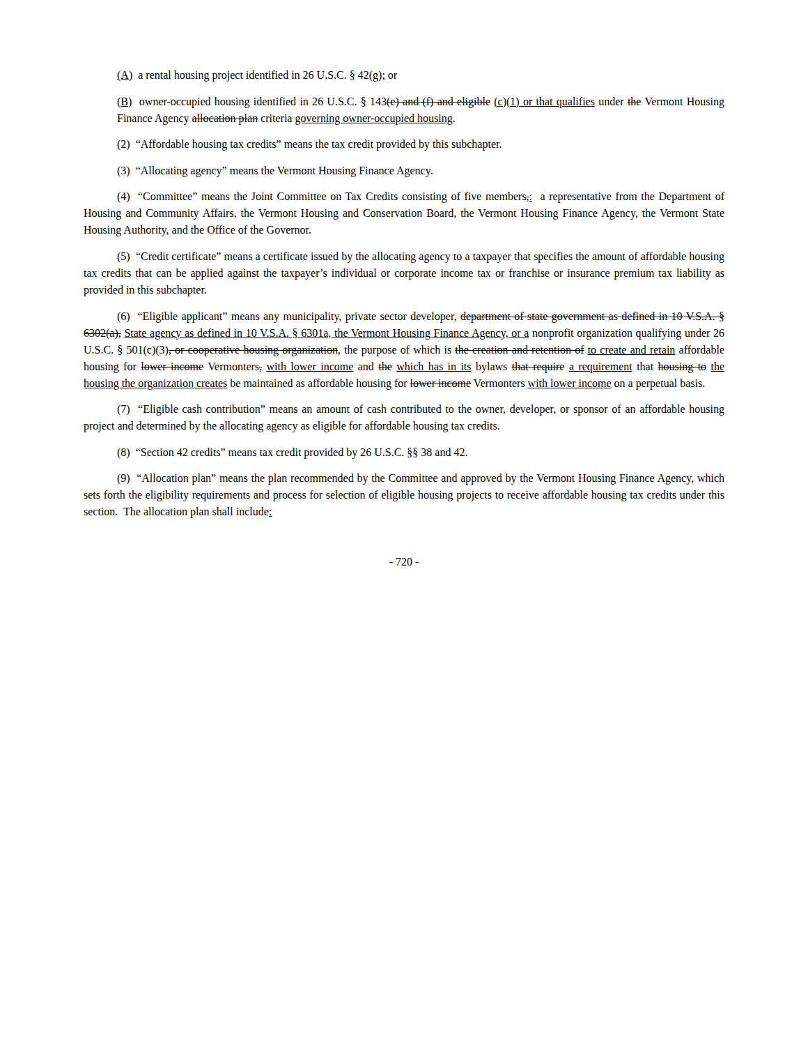(A) a rental housing project identified in 26 U.S.C. § 42(g); or
(B) owner-occupied housing identified in 26 U.S.C. § 143(e) and (f) and eligible (c)(1) or that qualifies under the Vermont Housing Finance Agency allocation plan criteria governing owner-occupied housing.
(2) “Affordable housing tax credits” means the tax credit provided by this subchapter.
(3) “Allocating agency” means the Vermont Housing Finance Agency.
(4) “Committee” means the Joint Committee on Tax Credits consisting of five members,: a representative from the Department of Housing and Community Affairs, the Vermont Housing and Conservation Board, the Vermont Housing Finance Agency, the Vermont State Housing Authority, and the Office of the Governor.
(5) “Credit certificate” means a certificate issued by the allocating agency to a taxpayer that specifies the amount of affordable housing tax credits that can be applied against the taxpayer’s individual or corporate income tax or franchise or insurance premium tax liability as provided in this subchapter.
(6) “Eligible applicant” means any municipality, private sector developer, department of state government as defined in 10 V.S.A. § 6302(a), State agency as defined in 10 V.S.A. § 6301a, the Vermont Housing Finance Agency, or a nonprofit organization qualifying under 26 U.S.C. § 501(c)(3), or cooperative housing organization, the purpose of which is the creation and retention of to create and retain affordable housing for lower income Vermonters, with lower income and the which has in its bylaws that require a requirement that housing to the housing the organization creates be maintained as affordable housing for lower income Vermonters with lower income on a perpetual basis.
(7) “Eligible cash contribution” means an amount of cash contributed to the owner, developer, or sponsor of an affordable housing project and determined by the allocating agency as eligible for affordable housing tax credits.
(8) “Section 42 credits” means tax credit provided by 26 U.S.C. §§ 38 and 42.
(9) “Allocation plan” means the plan recommended by the Committee and approved by the Vermont Housing Finance Agency, which sets forth the eligibility requirements and process for selection of eligible housing projects to receive affordable housing tax credits under this section. The allocation plan shall include:
- 720 -